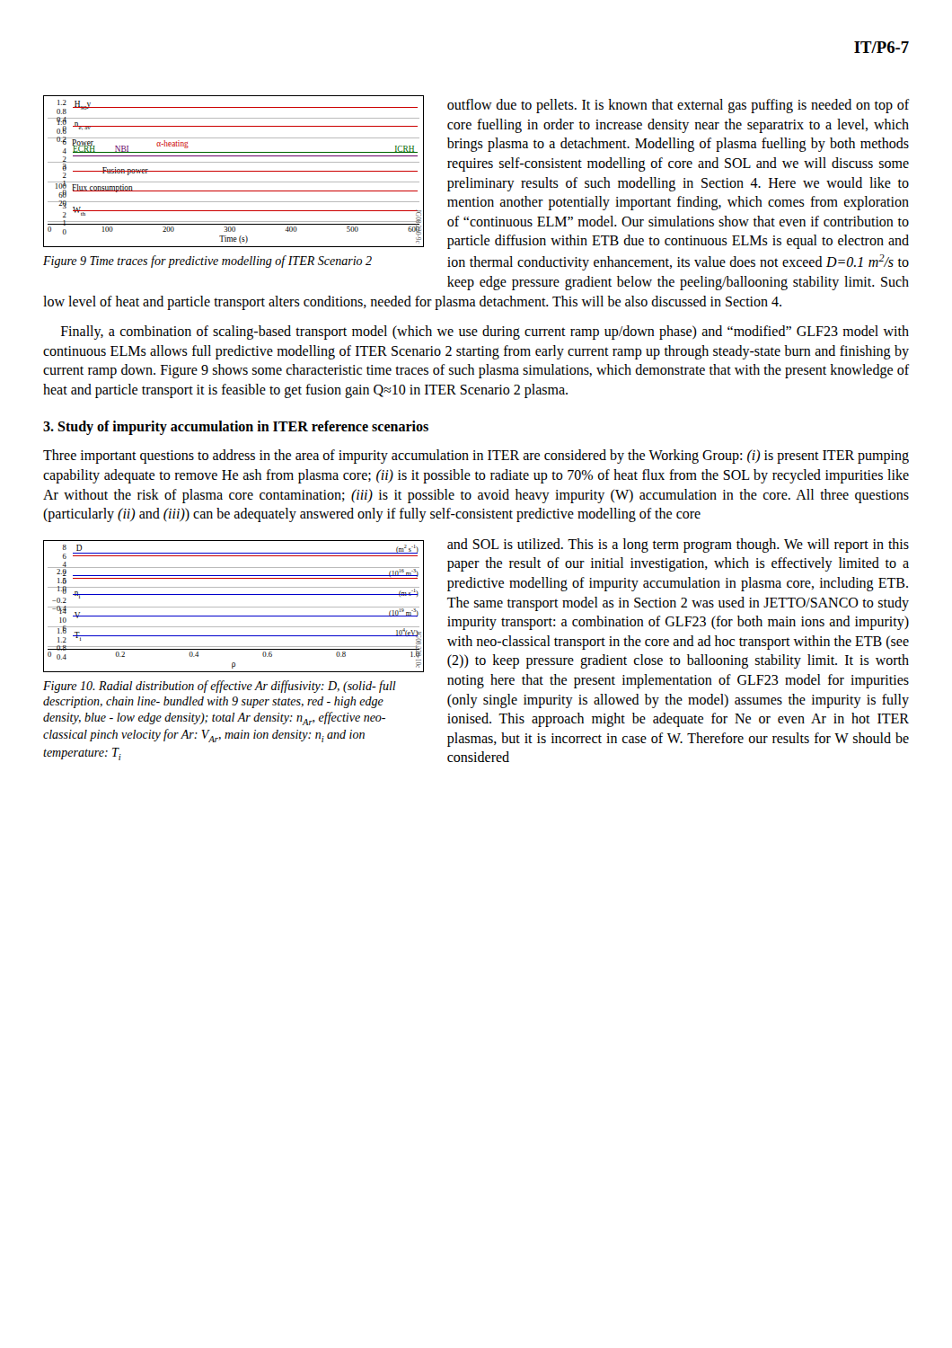IT/P6-7
1.2
0.8
0.4
0 H98y
1.0
0.6
0.2 ne, av
6
4
2
0 Power ECRH NBI α-heating ICRH
3
2
1
0 Fusion power
100
60
20 Flux consumption
3
2
1
0 Wth
0100200300400500600
Time (s)
JG08.220-9c
Figure 9 Time traces for predictive modelling of ITER Scenario 2
outflow due to pellets. It is known that external gas puffing is needed on top of core fuelling in order to increase density near the separatrix to a level, which brings plasma to a detachment. Modelling of plasma fuelling by both methods requires self-consistent modelling of core and SOL and we will discuss some preliminary results of such modelling in Section 4. Here we would like to mention another potentially important finding, which comes from exploration of “continuous ELM” model. Our simulations show that even if contribution to particle diffusion within ETB due to continuous ELMs is equal to electron and ion thermal conductivity enhancement, its value does not exceed D=0.1 m2/s to keep edge pressure gradient below the peeling/ballooning stability limit. Such low level of heat and particle transport alters conditions, needed for plasma detachment. This will be also discussed in Section 4.
Finally, a combination of scaling-based transport model (which we use during current ramp up/down phase) and “modified” GLF23 model with continuous ELMs allows full predictive modelling of ITER Scenario 2 starting from early current ramp up through steady-state burn and finishing by current ramp down. Figure 9 shows some characteristic time traces of such plasma simulations, which demonstrate that with the present knowledge of heat and particle transport it is feasible to get fusion gain Q≈10 in ITER Scenario 2 plasma.
3. Study of impurity accumulation in ITER reference scenarios
Three important questions to address in the area of impurity accumulation in ITER are considered by the Working Group: (i) is present ITER pumping capability adequate to remove He ash from plasma core; (ii) is it possible to radiate up to 70% of heat flux from the SOL by recycled impurities like Ar without the risk of plasma core contamination; (iii) is it possible to avoid heavy impurity (W) accumulation in the core. All three questions (particularly (ii) and (iii)) can be adequately answered only if fully self-consistent predictive modelling of the core
8
6
4
2
0 D (m2 s-1)
2.0
1.5
1.0 (1016 m-3)
0
−0.2
−0.4 ni (m s-1)
14
10
6 V (1019 m-3)
1.6
1.2
0.8
0.4 Ti 104(eV)
00.20.40.60.81.0
ρ
JG08.220-10c
Figure 10. Radial distribution of effective Ar diffusivity: D, (solid- full description, chain line- bundled with 9 super states, red - high edge density, blue - low edge density); total Ar density: nAr, effective neo-classical pinch velocity for Ar: VAr, main ion density: ni and ion temperature: Ti
and SOL is utilized. This is a long term program though. We will report in this paper the result of our initial investigation, which is effectively limited to a predictive modelling of impurity accumulation in plasma core, including ETB. The same transport model as in Section 2 was used in JETTO/SANCO to study impurity transport: a combination of GLF23 (for both main ions and impurity) with neo-classical transport in the core and ad hoc transport within the ETB (see (2)) to keep pressure gradient close to ballooning stability limit. It is worth noting here that the present implementation of GLF23 model for impurities (only single impurity is allowed by the model) assumes the impurity is fully ionised. This approach might be adequate for Ne or even Ar in hot ITER plasmas, but it is incorrect in case of W. Therefore our results for W should be considered